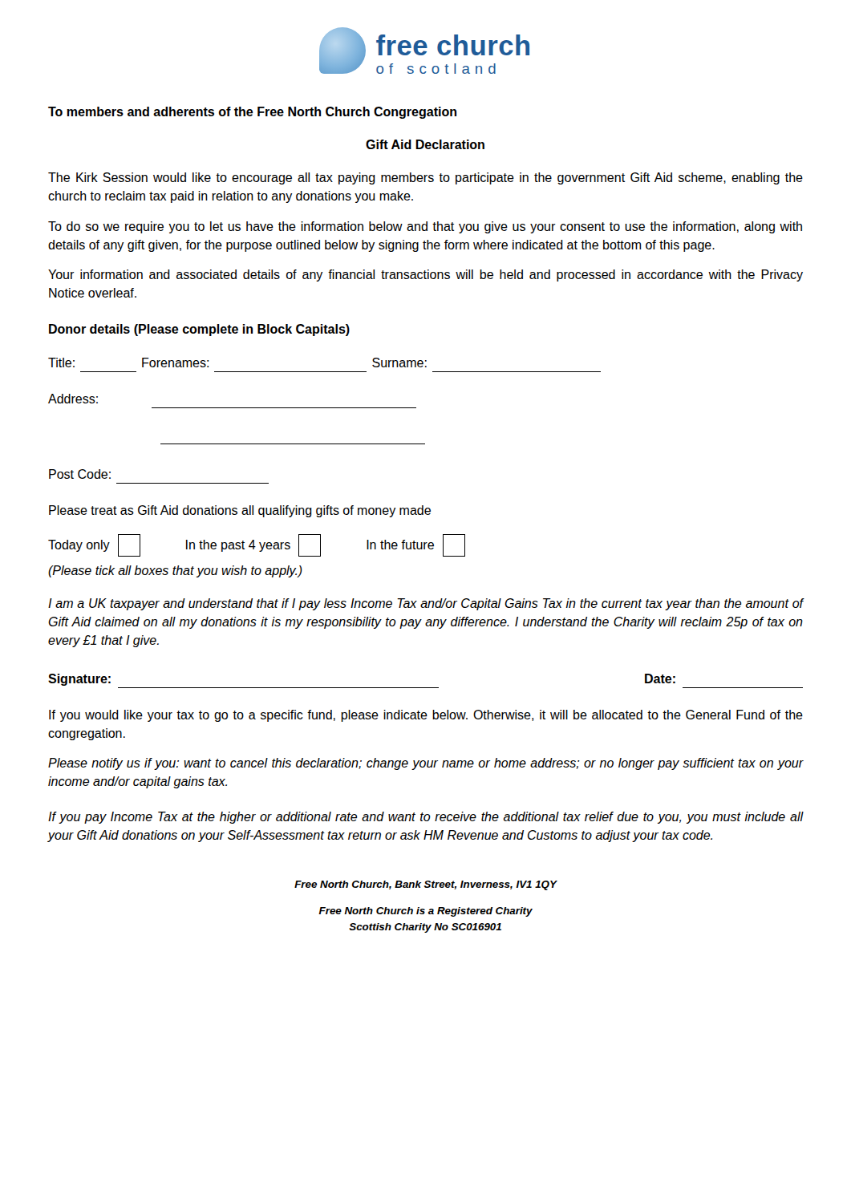free church
of scotland
To members and adherents of the Free North Church Congregation
Gift Aid Declaration
The Kirk Session would like to encourage all tax paying members to participate in the government Gift Aid scheme, enabling the church to reclaim tax paid in relation to any donations you make.
To do so we require you to let us have the information below and that you give us your consent to use the information, along with details of any gift given, for the purpose outlined below by signing the form where indicated at the bottom of this page.
Your information and associated details of any financial transactions will be held and processed in accordance with the Privacy Notice overleaf.
Donor details (Please complete in Block Capitals)
Title: Forenames: Surname:
Address:
Post Code:
Please treat as Gift Aid donations all qualifying gifts of money made
Today only In the past 4 years In the future
(Please tick all boxes that you wish to apply.)
I am a UK taxpayer and understand that if I pay less Income Tax and/or Capital Gains Tax in the current tax year than the amount of Gift Aid claimed on all my donations it is my responsibility to pay any difference. I understand the Charity will reclaim 25p of tax on every £1 that I give.
Signature:
Date:
If you would like your tax to go to a specific fund, please indicate below. Otherwise, it will be allocated to the General Fund of the congregation.
Please notify us if you: want to cancel this declaration; change your name or home address; or no longer pay sufficient tax on your income and/or capital gains tax.
If you pay Income Tax at the higher or additional rate and want to receive the additional tax relief due to you, you must include all your Gift Aid donations on your Self-Assessment tax return or ask HM Revenue and Customs to adjust your tax code.
Free North Church, Bank Street, Inverness, IV1 1QY
Free North Church is a Registered Charity
Scottish Charity No SC016901